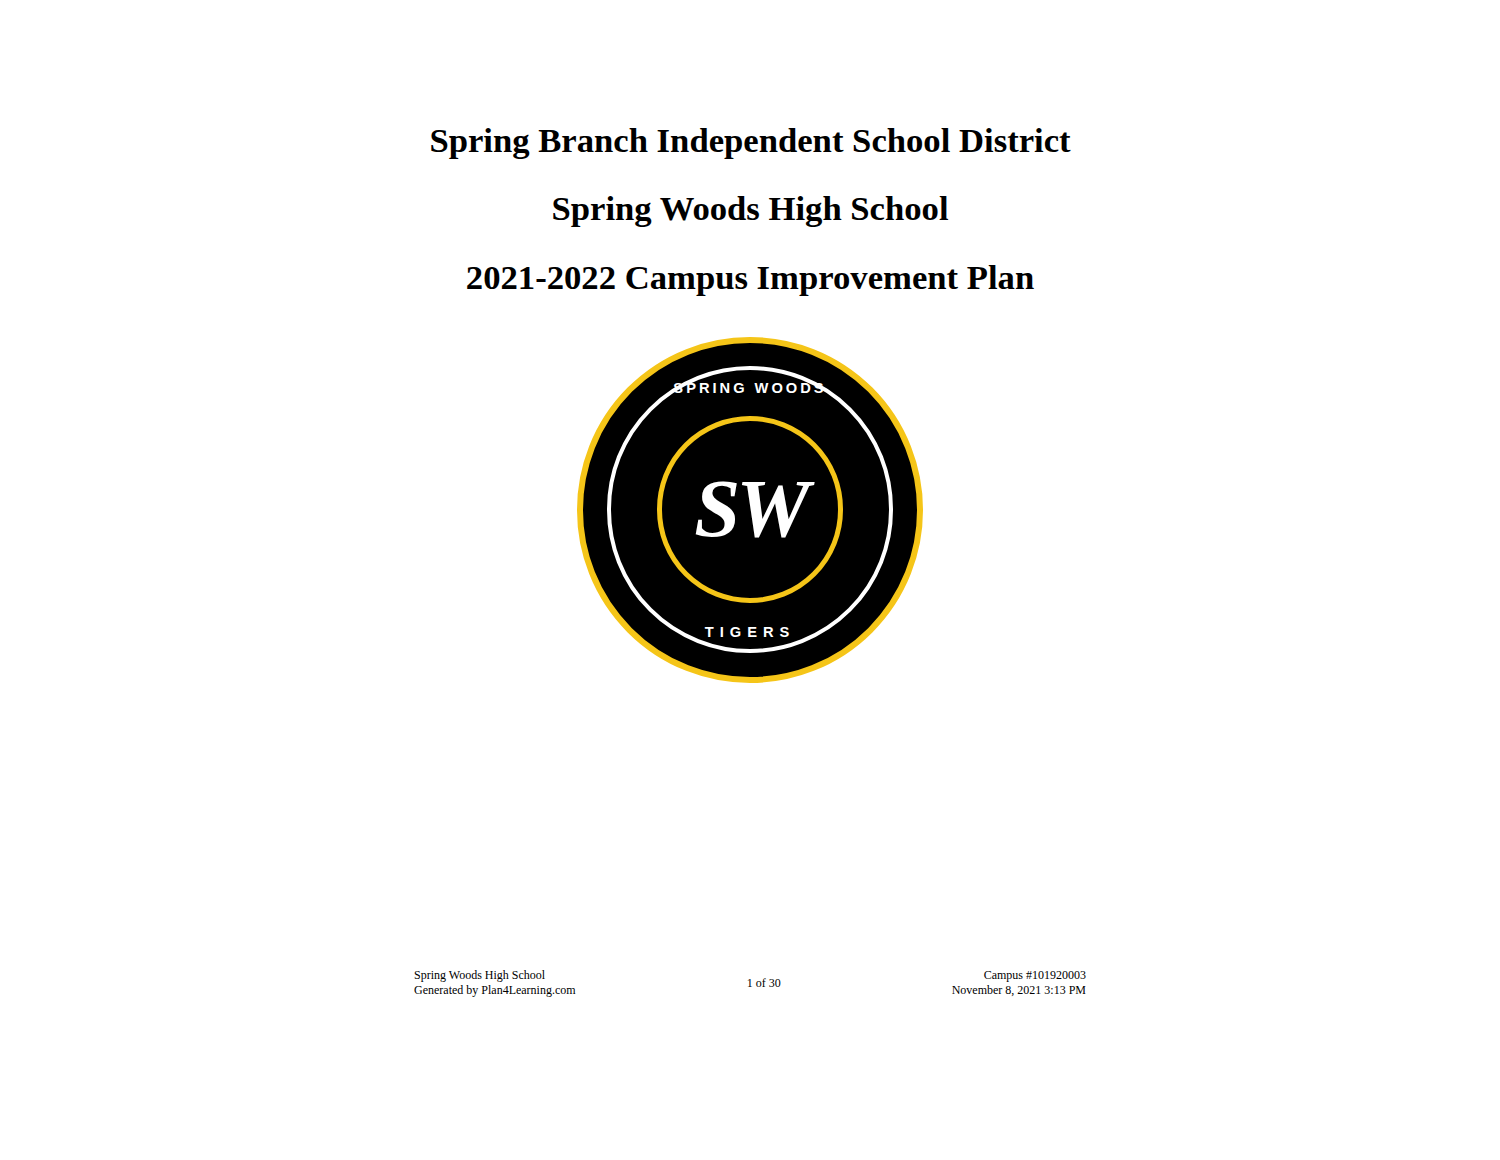Spring Branch Independent School District
Spring Woods High School
2021-2022 Campus Improvement Plan
SPRING WOODS
SW
TIGERS
Spring Woods High School
Generated by Plan4Learning.com
1 of 30
Campus #101920003
November 8, 2021 3:13 PM